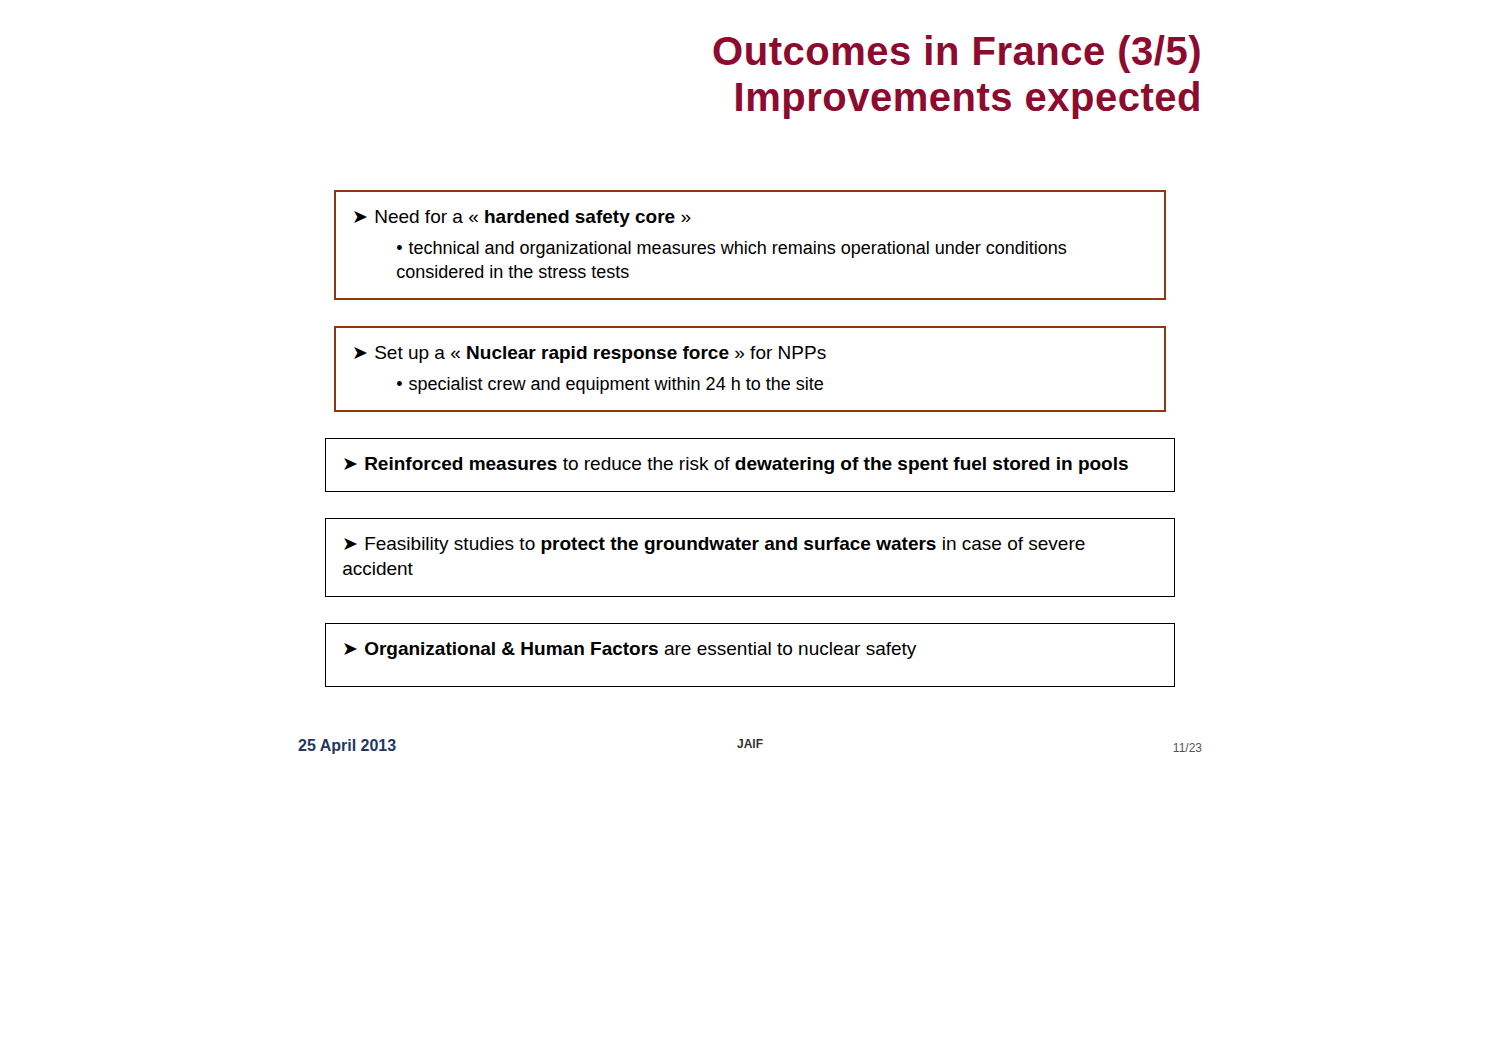Outcomes in France (3/5)Improvements expected
➤Need for a « hardened safety core »
•technical and organizational measures which remains operational under conditions considered in the stress tests
➤Set up a « Nuclear rapid response force » for NPPs
•specialist crew and equipment within 24 h to the site
➤Reinforced measures to reduce the risk of dewatering of the spent fuel stored in pools
➤Feasibility studies to protect the groundwater and surface waters in case of severe accident
➤Organizational & Human Factors are essential to nuclear safety
25 April 2013 JAIF 11/23